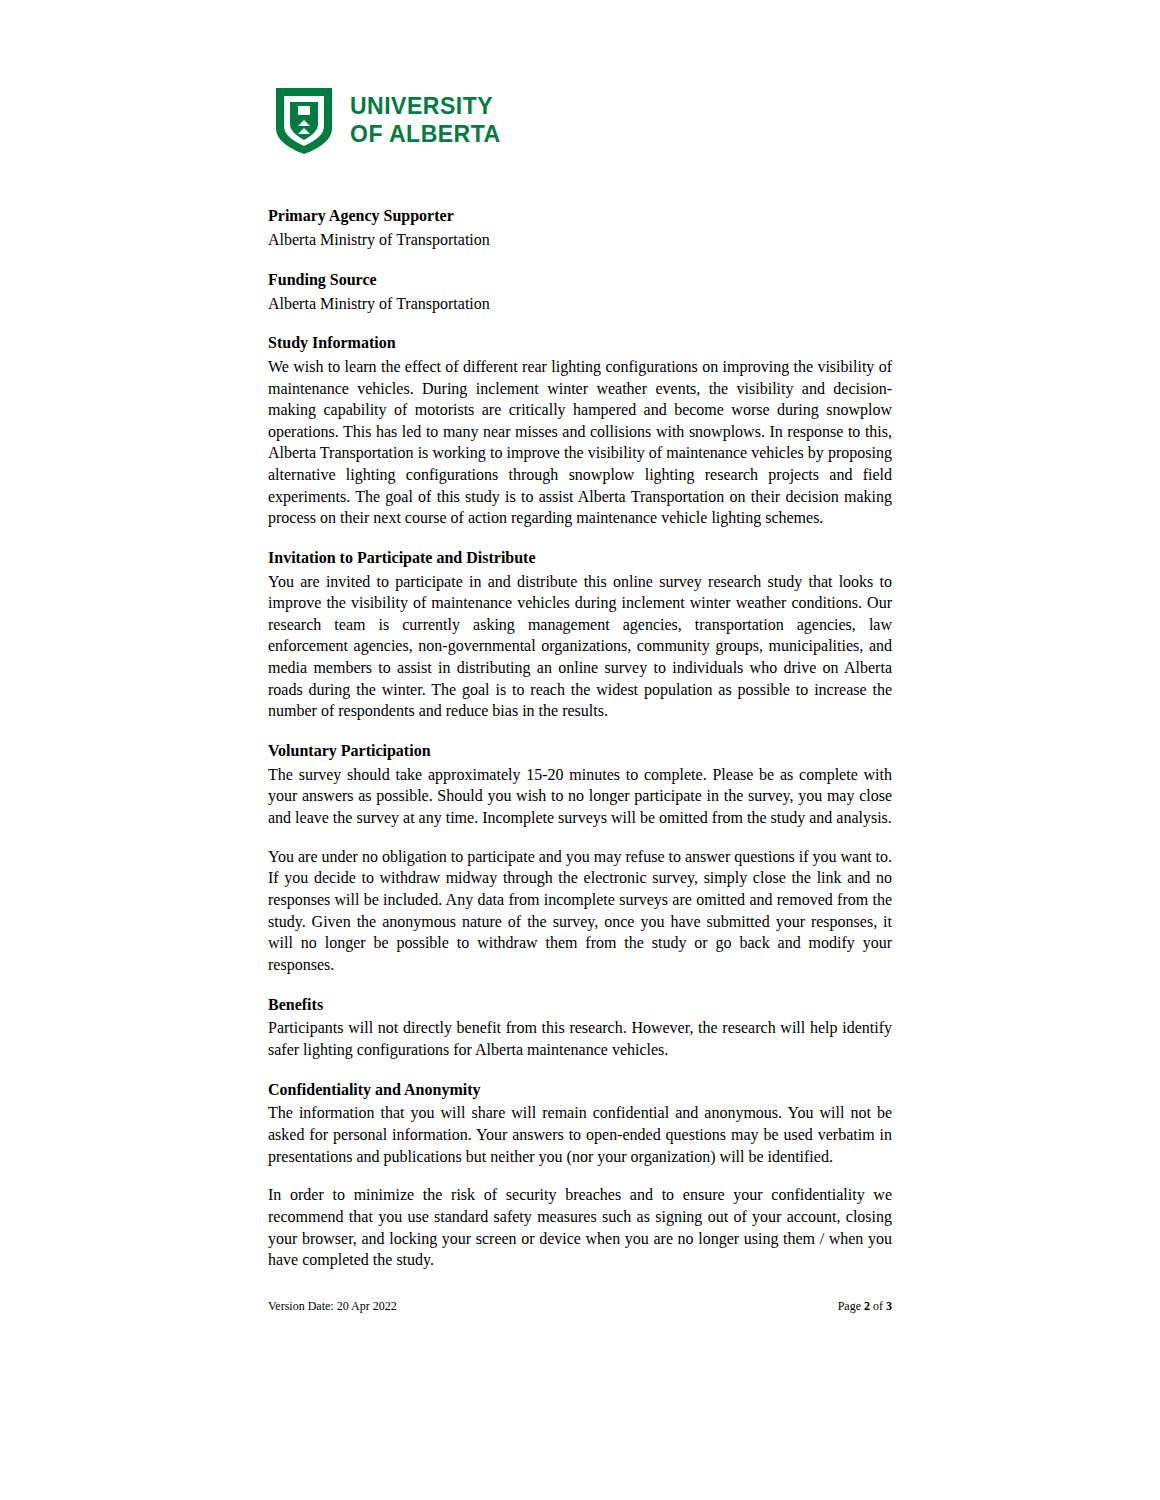UNIVERSITY OF ALBERTA
Primary Agency Supporter
Alberta Ministry of Transportation
Funding Source
Alberta Ministry of Transportation
Study Information
We wish to learn the effect of different rear lighting configurations on improving the visibility of maintenance vehicles. During inclement winter weather events, the visibility and decision-making capability of motorists are critically hampered and become worse during snowplow operations. This has led to many near misses and collisions with snowplows. In response to this, Alberta Transportation is working to improve the visibility of maintenance vehicles by proposing alternative lighting configurations through snowplow lighting research projects and field experiments. The goal of this study is to assist Alberta Transportation on their decision making process on their next course of action regarding maintenance vehicle lighting schemes.
Invitation to Participate and Distribute
You are invited to participate in and distribute this online survey research study that looks to improve the visibility of maintenance vehicles during inclement winter weather conditions. Our research team is currently asking management agencies, transportation agencies, law enforcement agencies, non-governmental organizations, community groups, municipalities, and media members to assist in distributing an online survey to individuals who drive on Alberta roads during the winter. The goal is to reach the widest population as possible to increase the number of respondents and reduce bias in the results.
Voluntary Participation
The survey should take approximately 15-20 minutes to complete. Please be as complete with your answers as possible. Should you wish to no longer participate in the survey, you may close and leave the survey at any time. Incomplete surveys will be omitted from the study and analysis.
You are under no obligation to participate and you may refuse to answer questions if you want to. If you decide to withdraw midway through the electronic survey, simply close the link and no responses will be included. Any data from incomplete surveys are omitted and removed from the study. Given the anonymous nature of the survey, once you have submitted your responses, it will no longer be possible to withdraw them from the study or go back and modify your responses.
Benefits
Participants will not directly benefit from this research. However, the research will help identify safer lighting configurations for Alberta maintenance vehicles.
Confidentiality and Anonymity
The information that you will share will remain confidential and anonymous. You will not be asked for personal information. Your answers to open-ended questions may be used verbatim in presentations and publications but neither you (nor your organization) will be identified.
In order to minimize the risk of security breaches and to ensure your confidentiality we recommend that you use standard safety measures such as signing out of your account, closing your browser, and locking your screen or device when you are no longer using them / when you have completed the study.
Version Date: 20 Apr 2022 Page 2 of 3